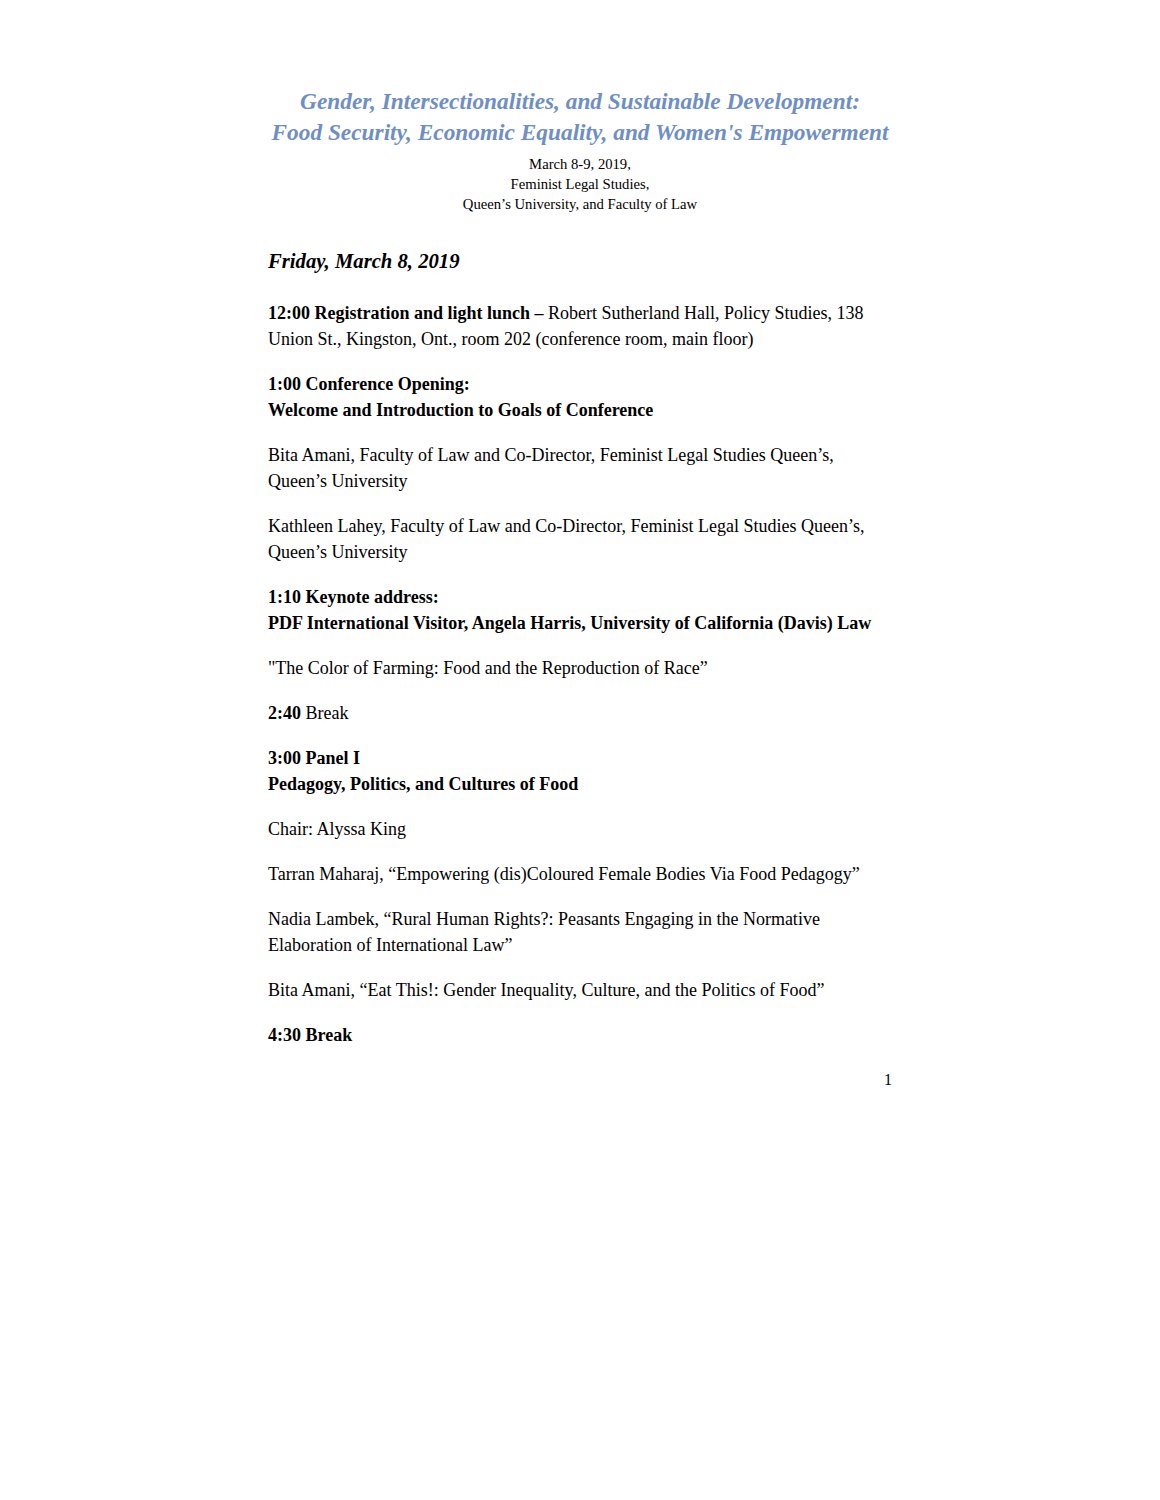Gender, Intersectionalities, and Sustainable Development:
Food Security, Economic Equality, and Women's Empowerment
March 8-9, 2019,
Feminist Legal Studies,
Queen’s University, and Faculty of Law
Friday, March 8, 2019
12:00 Registration and light lunch – Robert Sutherland Hall, Policy Studies, 138 Union St., Kingston, Ont., room 202 (conference room, main floor)
1:00 Conference Opening:
Welcome and Introduction to Goals of Conference
Bita Amani, Faculty of Law and Co-Director, Feminist Legal Studies Queen’s, Queen’s University
Kathleen Lahey, Faculty of Law and Co-Director, Feminist Legal Studies Queen’s, Queen’s University
1:10 Keynote address:
PDF International Visitor, Angela Harris, University of California (Davis) Law
"The Color of Farming: Food and the Reproduction of Race”
2:40 Break
3:00 Panel I
Pedagogy, Politics, and Cultures of Food
Chair: Alyssa King
Tarran Maharaj, “Empowering (dis)Coloured Female Bodies Via Food Pedagogy”
Nadia Lambek, “Rural Human Rights?: Peasants Engaging in the Normative Elaboration of International Law”
Bita Amani, “Eat This!: Gender Inequality, Culture, and the Politics of Food”
4:30 Break
1